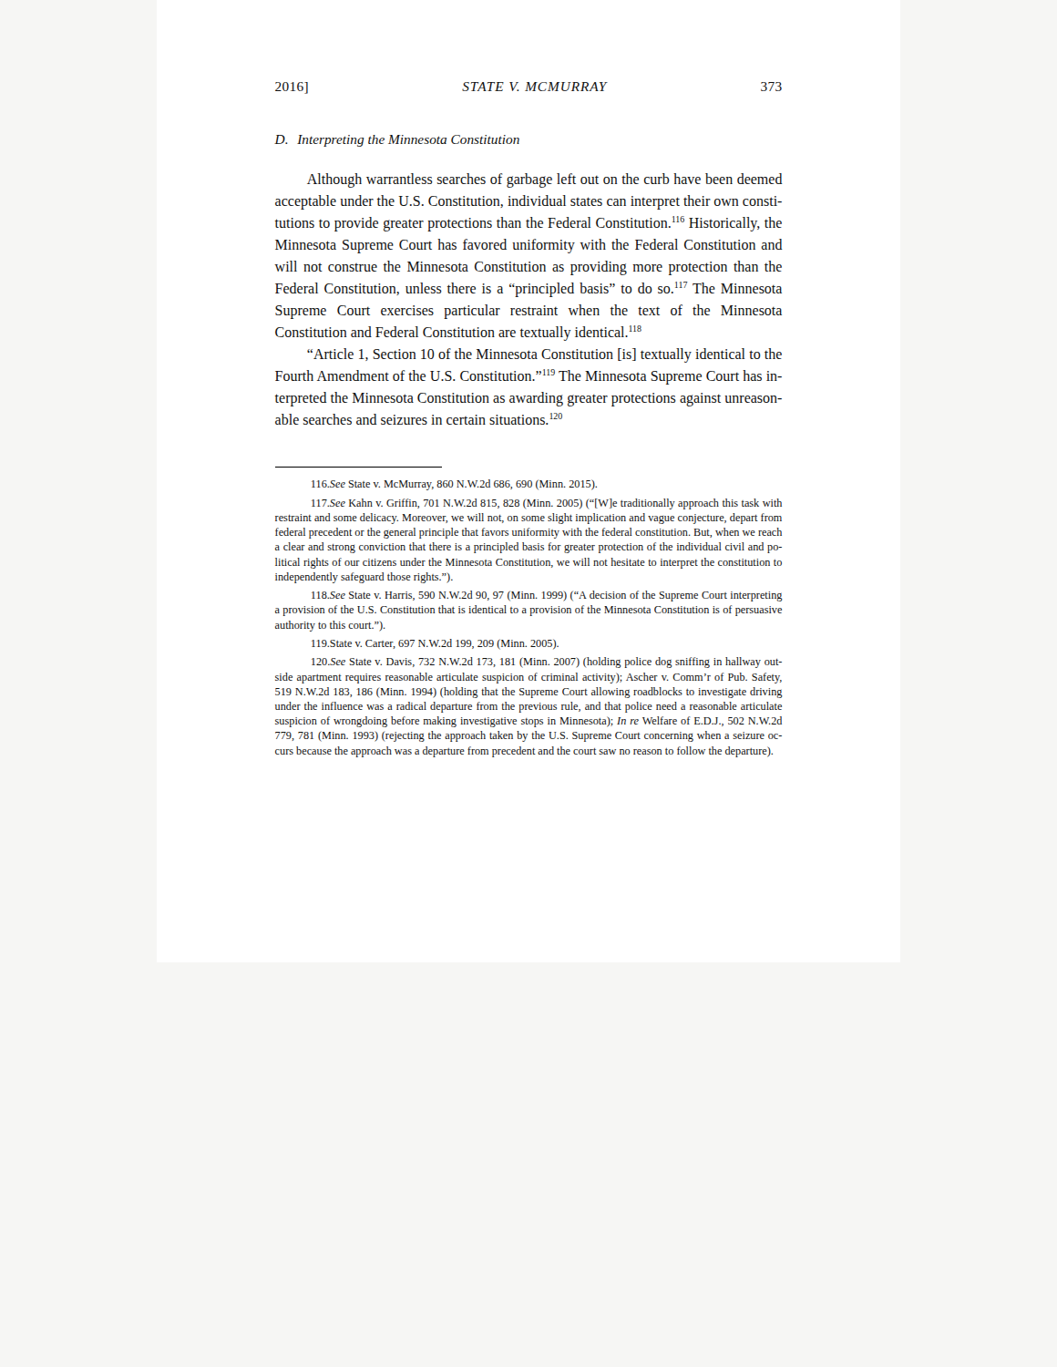2016] STATE V. MCMURRAY 373
D. Interpreting the Minnesota Constitution
Although warrantless searches of garbage left out on the curb have been deemed acceptable under the U.S. Constitution, individual states can interpret their own constitutions to provide greater protections than the Federal Constitution.116 Historically, the Minnesota Supreme Court has favored uniformity with the Federal Constitution and will not construe the Minnesota Constitution as providing more protection than the Federal Constitution, unless there is a “principled basis” to do so.117 The Minnesota Supreme Court exercises particular restraint when the text of the Minnesota Constitution and Federal Constitution are textually identical.118
“Article 1, Section 10 of the Minnesota Constitution [is] textually identical to the Fourth Amendment of the U.S. Constitution.”119 The Minnesota Supreme Court has interpreted the Minnesota Constitution as awarding greater protections against unreasonable searches and seizures in certain situations.120
116. See State v. McMurray, 860 N.W.2d 686, 690 (Minn. 2015).
117. See Kahn v. Griffin, 701 N.W.2d 815, 828 (Minn. 2005) (“[W]e traditionally approach this task with restraint and some delicacy. Moreover, we will not, on some slight implication and vague conjecture, depart from federal precedent or the general principle that favors uniformity with the federal constitution. But, when we reach a clear and strong conviction that there is a principled basis for greater protection of the individual civil and political rights of our citizens under the Minnesota Constitution, we will not hesitate to interpret the constitution to independently safeguard those rights.”).
118. See State v. Harris, 590 N.W.2d 90, 97 (Minn. 1999) (“A decision of the Supreme Court interpreting a provision of the U.S. Constitution that is identical to a provision of the Minnesota Constitution is of persuasive authority to this court.”).
119. State v. Carter, 697 N.W.2d 199, 209 (Minn. 2005).
120. See State v. Davis, 732 N.W.2d 173, 181 (Minn. 2007) (holding police dog sniffing in hallway outside apartment requires reasonable articulate suspicion of criminal activity); Ascher v. Comm’r of Pub. Safety, 519 N.W.2d 183, 186 (Minn. 1994) (holding that the Supreme Court allowing roadblocks to investigate driving under the influence was a radical departure from the previous rule, and that police need a reasonable articulate suspicion of wrongdoing before making investigative stops in Minnesota); In re Welfare of E.D.J., 502 N.W.2d 779, 781 (Minn. 1993) (rejecting the approach taken by the U.S. Supreme Court concerning when a seizure occurs because the approach was a departure from precedent and the court saw no reason to follow the departure).